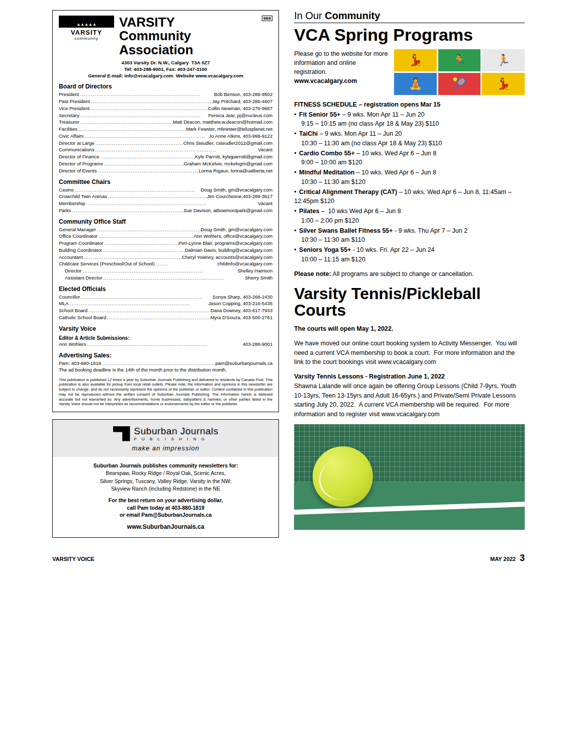▲▲▲▲▲
VARSITY
community
BBB
VARSITY
Community
Association
4303 Varsity Dr. N.W., Calgary T3A 0Z7
Tel: 403-288-9001, Fax: 403-247-3100
General E-mail: info@vcacalgary.com Website www.vcacalgary.com
Board of Directors
President.................................................................. Bob Benson, 403-286-9502
Past President.................................................................. Jay Pritchard, 403-286-4607
Vice President.................................................................. Collin Newman, 403-276-9687
Secretary.................................................................. Persica Jear, pj@nucleus.com
Treasurer.................................................................. Matt Deacon, matthew.w.deacon@hotmail.com
Facilities.................................................................. Mark Fewster, mfewster@telusplanet.net
Civic Affairs.................................................................. Jo Anne Atkins, 403-999-9122
Director at Large.................................................................. Chris Steudler, csteudler2012@gmail.com
Communications.................................................................. Vacant
Director of Finance.................................................................. Kyle Parrott, kylejparrott@gmail.com
Director of Programs.................................................................. Graham McKelvie, mckelvgm@gmail.com
Director of Events.................................................................. Lorina Rigaux, lorina@ualberta.net
Committee Chairs
Casino.................................................................. Doug Smith, gm@vcacalgary.com
Crowchild Twin Arenas.................................................................. Jim Courchesne,403-288-3617
Membership.................................................................. Vacant
Parks.................................................................. Sue Davison, atbowmontpark@gmail.com
Community Office Staff
General Manager.................................................................. Doug Smith, gm@vcacalgary.com
Office Coordinator.................................................................. Ann Wohlers, office@vcacalgary.com
Program Coordinator.................................................................. Peri-Lynne Blair, programs@vcacalgary.com
Building Coordinator.................................................................. Dalmian Davis, building@vcacalgary.com
Accountant.................................................................. Cheryl Yowney, accounts@vcacalgary.com
Childcare Services (Preschool/Out of School)....... childinfo@vcacalgary.com
Director.................................................................. Shelley Harrison
Assistant Director.................................................................. Sherry Smith
Elected Officials
Councillor.................................................................. Sonya Sharp, 403-268-2430
MLA.................................................................. Jason Copping, 403-216-5436
School Board.................................................................. Dana Downey, 403-617-7933
Catholic School Board.................................................................. Myra D'Souza, 403-500-2761
Varsity Voice
Editor & Article Submissions:
Ann Wohlers.................................................................. 403-288-9001
Advertising Sales:
Pam: 403-880-1819.................................................................. pam@suburbanjournals.ca
The ad booking deadline is the 14th of the month prior to the distribution month.
This publication is published 12 times a year by Suburban Journals Publishing and delivered to residents by Canada Post. This publication is also available for pickup from local retail outlets. Please note: the information and opinions in this newsletter are subject to change, and do not necessarily represent the opinions of the publisher or editor. Content contained in this publication may not be reproduced without the written consent of Suburban Journals Publishing. The information herein is believed accurate but not warranted so. Any advertisements, home businesses, babysitters & nannies, or other parties listed in the Varsity Voice should not be interpreted as recommendations or endorsements by the editor or the publisher.
Suburban Journals
P U B L I S H I N G
make an impression
Suburban Journals publishes community newsletters for:
Bearspaw, Rocky Ridge / Royal Oak, Scenic Acres,
Silver Springs, Tuscany, Valley Ridge, Varsity in the NW;
Skyview Ranch (including Redstone) in the NE
For the best return on your advertising dollar,
call Pam today at 403-880-1819
or email Pam@SuburbanJournals.ca
www.SuburbanJournals.ca
In Our Community
VCA Spring Programs
Please go to the website for more information and online registration.
www.vcacalgary.com
💃
🏃
🏃
🧘
🎾
💃
FITNESS SCHEDULE – registration opens Mar 15
• Fit Senior 55+ – 9 wks. Mon Apr 11 – Jun 20 9:15 – 10:15 am (no class Apr 18 & May 23) $110
• TaiChi – 9 wks. Mon Apr 11 – Jun 20 10:30 – 11:30 am (no class Apr 18 & May 23) $110
• Cardio Combo 55+ – 10 wks. Wed Apr 6 – Jun 8 9:00 – 10:00 am $120
• Mindful Meditation – 10 wks. Wed Apr 6 – Jun 8 10:30 – 11:30 am $120
• Critical Alignment Therapy (CAT) – 10 wks. Wed Apr 6 – Jun 8, 11:45am – 12:45pm $120
• Pilates – 10 wks Wed Apr 6 – Jun 8 1:00 – 2:00 pm $120
• Silver Swans Ballet Fitness 55+ - 9 wks. Thu Apr 7 – Jun 2 10:30 – 11:30 am $110
• Seniors Yoga 55+ - 10 wks. Fri. Apr 22 – Jun 24 10:00 – 11:15 am $120
Please note: All programs are subject to change or cancellation.
Varsity Tennis/Pickleball Courts
The courts will open May 1, 2022.
We have moved our online court booking system to Activity Messenger. You will need a current VCA membership to book a court. For more information and the link to the court bookings visit www.vcacalgary.com
Varsity Tennis Lessons - Registration June 1, 2022
Shawna Lalande will once again be offering Group Lessons (Child 7-9yrs, Youth 10-13yrs, Teen 13-15yrs and Adult 16-65yrs.) and Private/Semi Private Lessons starting July 20, 2022. A current VCA membership will be required. For more information and to register visit www.vcacalgary.com
VARSITY VOICE
MAY 2022 3